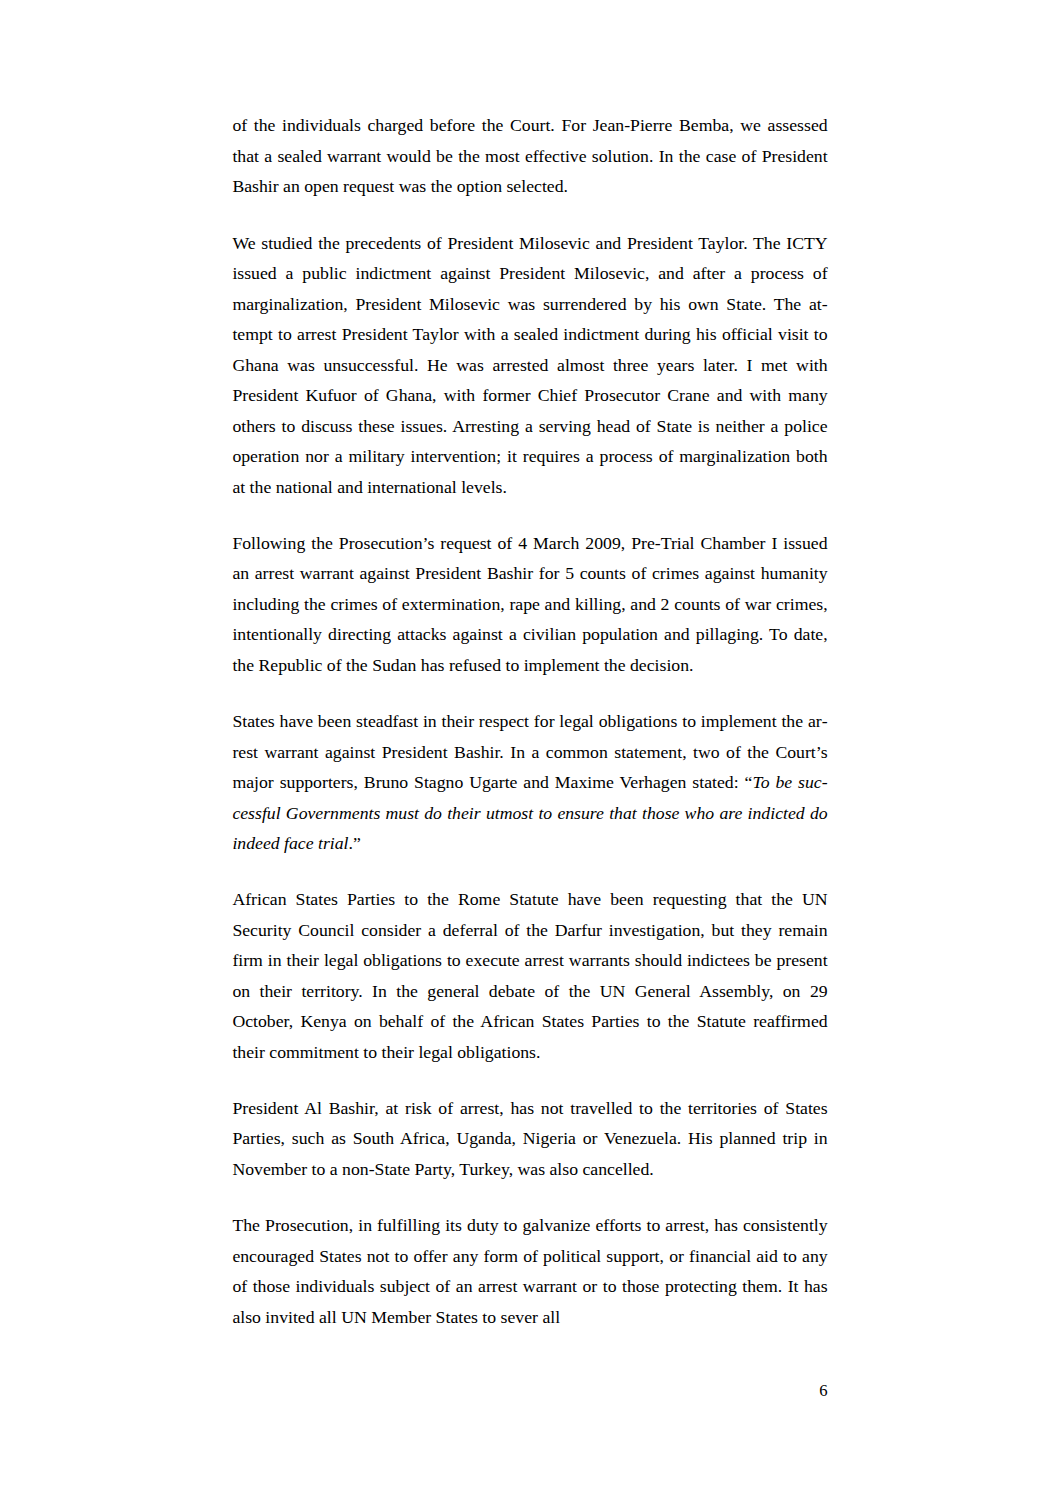of the individuals charged before the Court. For Jean-Pierre Bemba, we assessed that a sealed warrant would be the most effective solution. In the case of President Bashir an open request was the option selected.
We studied the precedents of President Milosevic and President Taylor. The ICTY issued a public indictment against President Milosevic, and after a process of marginalization, President Milosevic was surrendered by his own State. The attempt to arrest President Taylor with a sealed indictment during his official visit to Ghana was unsuccessful. He was arrested almost three years later. I met with President Kufuor of Ghana, with former Chief Prosecutor Crane and with many others to discuss these issues. Arresting a serving head of State is neither a police operation nor a military intervention; it requires a process of marginalization both at the national and international levels.
Following the Prosecution’s request of 4 March 2009, Pre-Trial Chamber I issued an arrest warrant against President Bashir for 5 counts of crimes against humanity including the crimes of extermination, rape and killing, and 2 counts of war crimes, intentionally directing attacks against a civilian population and pillaging. To date, the Republic of the Sudan has refused to implement the decision.
States have been steadfast in their respect for legal obligations to implement the arrest warrant against President Bashir. In a common statement, two of the Court’s major supporters, Bruno Stagno Ugarte and Maxime Verhagen stated: “To be successful Governments must do their utmost to ensure that those who are indicted do indeed face trial.”
African States Parties to the Rome Statute have been requesting that the UN Security Council consider a deferral of the Darfur investigation, but they remain firm in their legal obligations to execute arrest warrants should indictees be present on their territory. In the general debate of the UN General Assembly, on 29 October, Kenya on behalf of the African States Parties to the Statute reaffirmed their commitment to their legal obligations.
President Al Bashir, at risk of arrest, has not travelled to the territories of States Parties, such as South Africa, Uganda, Nigeria or Venezuela. His planned trip in November to a non-State Party, Turkey, was also cancelled.
The Prosecution, in fulfilling its duty to galvanize efforts to arrest, has consistently encouraged States not to offer any form of political support, or financial aid to any of those individuals subject of an arrest warrant or to those protecting them. It has also invited all UN Member States to sever all
6